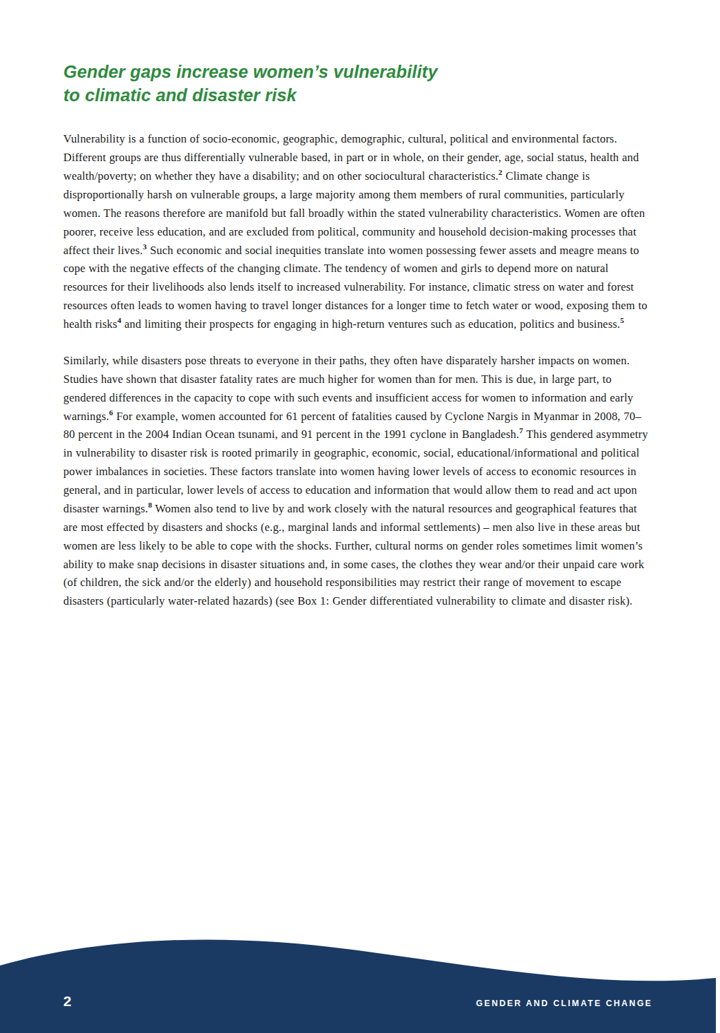Gender gaps increase women’s vulnerability
to climatic and disaster risk
Vulnerability is a function of socio-economic, geographic, demographic, cultural, political and environmental factors. Different groups are thus differentially vulnerable based, in part or in whole, on their gender, age, social status, health and wealth/poverty; on whether they have a disability; and on other sociocultural characteristics.2 Climate change is disproportionally harsh on vulnerable groups, a large majority among them members of rural communities, particularly women. The reasons therefore are manifold but fall broadly within the stated vulnerability characteristics. Women are often poorer, receive less education, and are excluded from political, community and household decision-making processes that affect their lives.3 Such economic and social inequities translate into women possessing fewer assets and meagre means to cope with the negative effects of the changing climate. The tendency of women and girls to depend more on natural resources for their livelihoods also lends itself to increased vulnerability. For instance, climatic stress on water and forest resources often leads to women having to travel longer distances for a longer time to fetch water or wood, exposing them to health risks4 and limiting their prospects for engaging in high-return ventures such as education, politics and business.5
Similarly, while disasters pose threats to everyone in their paths, they often have disparately harsher impacts on women. Studies have shown that disaster fatality rates are much higher for women than for men. This is due, in large part, to gendered differences in the capacity to cope with such events and insufficient access for women to information and early warnings.6 For example, women accounted for 61 percent of fatalities caused by Cyclone Nargis in Myanmar in 2008, 70–80 percent in the 2004 Indian Ocean tsunami, and 91 percent in the 1991 cyclone in Bangladesh.7 This gendered asymmetry in vulnerability to disaster risk is rooted primarily in geographic, economic, social, educational/informational and political power imbalances in societies. These factors translate into women having lower levels of access to economic resources in general, and in particular, lower levels of access to education and information that would allow them to read and act upon disaster warnings.8 Women also tend to live by and work closely with the natural resources and geographical features that are most effected by disasters and shocks (e.g., marginal lands and informal settlements) – men also live in these areas but women are less likely to be able to cope with the shocks. Further, cultural norms on gender roles sometimes limit women’s ability to make snap decisions in disaster situations and, in some cases, the clothes they wear and/or their unpaid care work (of children, the sick and/or the elderly) and household responsibilities may restrict their range of movement to escape disasters (particularly water-related hazards) (see Box 1: Gender differentiated vulnerability to climate and disaster risk).
2 Gender and Climate Change